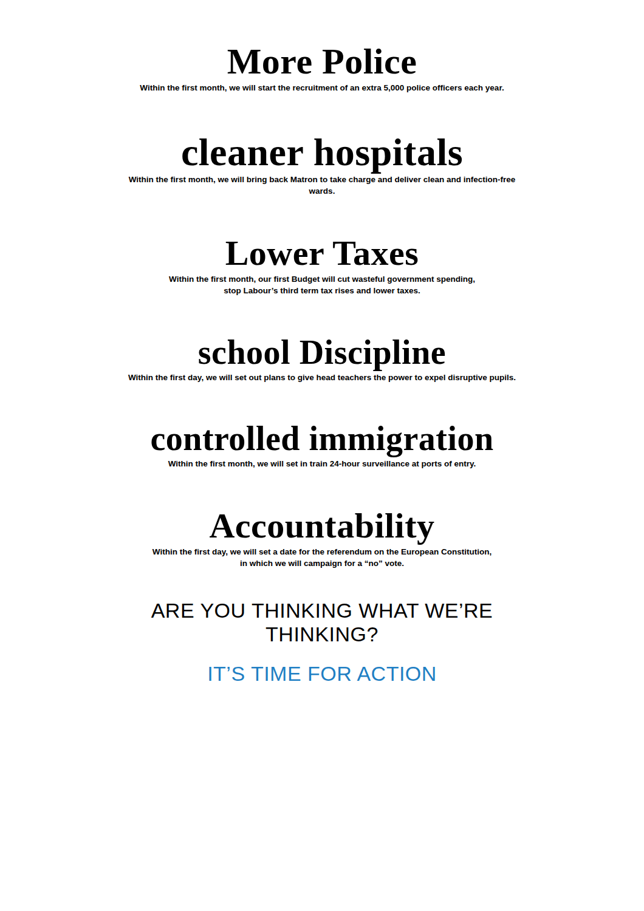More Police
Within the first month, we will start the recruitment of an extra 5,000 police officers each year.
cleaner hospitals
Within the first month, we will bring back Matron to take charge and deliver clean and infection-free wards.
Lower Taxes
Within the first month, our first Budget will cut wasteful government spending,
stop Labour’s third term tax rises and lower taxes.
school Discipline
Within the first day, we will set out plans to give head teachers the power to expel disruptive pupils.
controlled immigration
Within the first month, we will set in train 24-hour surveillance at ports of entry.
Accountability
Within the first day, we will set a date for the referendum on the European Constitution,
in which we will campaign for a “no” vote.
ARE YOU THINKING WHAT WE’RE THINKING?
IT’S TIME FOR ACTION